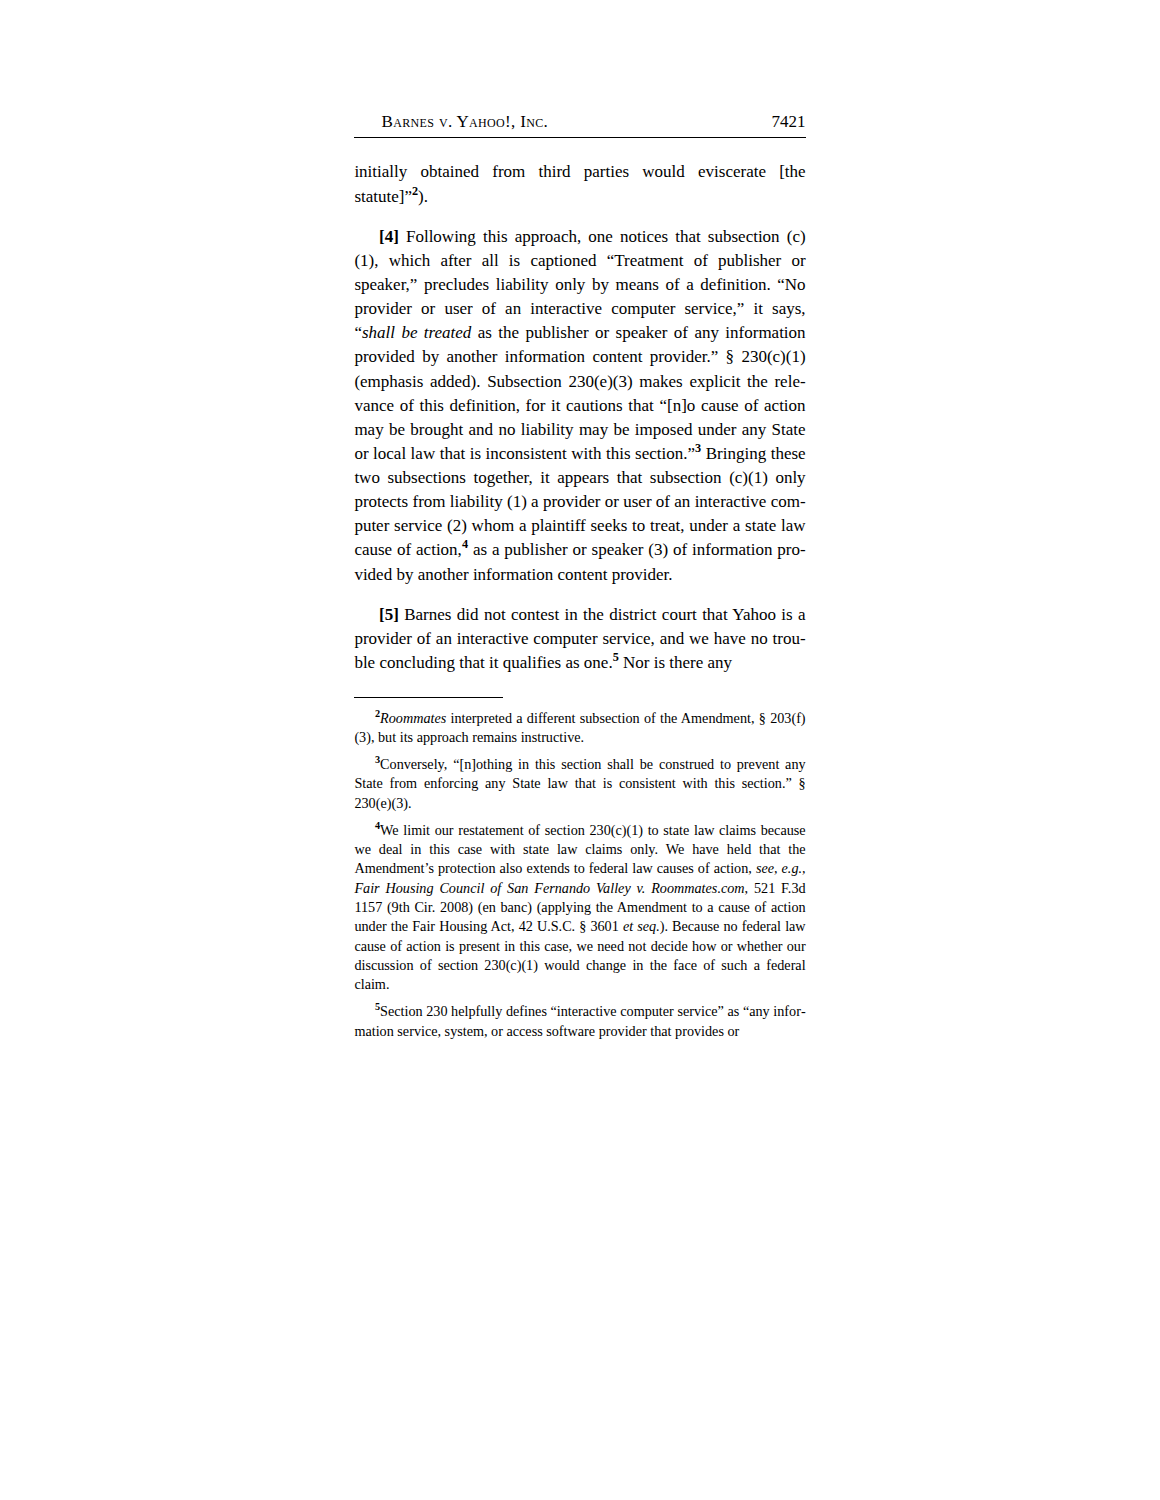Barnes v. Yahoo!, Inc. 7421
initially obtained from third parties would eviscerate [the statute]”2).
[4] Following this approach, one notices that subsection (c)(1), which after all is captioned “Treatment of publisher or speaker,” precludes liability only by means of a definition. “No provider or user of an interactive computer service,” it says, “shall be treated as the publisher or speaker of any information provided by another information content provider.” § 230(c)(1) (emphasis added). Subsection 230(e)(3) makes explicit the relevance of this definition, for it cautions that “[n]o cause of action may be brought and no liability may be imposed under any State or local law that is inconsistent with this section.”3 Bringing these two subsections together, it appears that subsection (c)(1) only protects from liability (1) a provider or user of an interactive computer service (2) whom a plaintiff seeks to treat, under a state law cause of action,4 as a publisher or speaker (3) of information provided by another information content provider.
[5] Barnes did not contest in the district court that Yahoo is a provider of an interactive computer service, and we have no trouble concluding that it qualifies as one.5 Nor is there any
2Roommates interpreted a different subsection of the Amendment, § 203(f)(3), but its approach remains instructive.
3Conversely, “[n]othing in this section shall be construed to prevent any State from enforcing any State law that is consistent with this section.” § 230(e)(3).
4We limit our restatement of section 230(c)(1) to state law claims because we deal in this case with state law claims only. We have held that the Amendment’s protection also extends to federal law causes of action, see, e.g., Fair Housing Council of San Fernando Valley v. Roommates.com, 521 F.3d 1157 (9th Cir. 2008) (en banc) (applying the Amendment to a cause of action under the Fair Housing Act, 42 U.S.C. § 3601 et seq.). Because no federal law cause of action is present in this case, we need not decide how or whether our discussion of section 230(c)(1) would change in the face of such a federal claim.
5Section 230 helpfully defines “interactive computer service” as “any information service, system, or access software provider that provides or